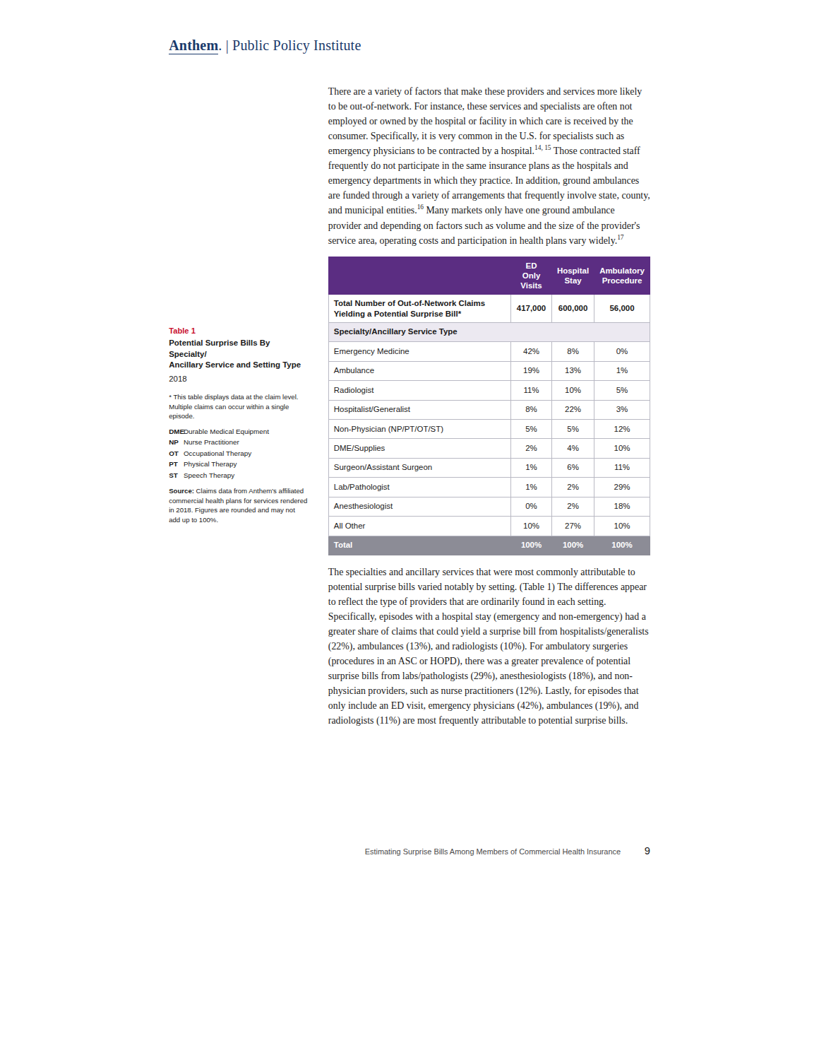Anthem. | Public Policy Institute
Table 1
Potential Surprise Bills By Specialty/
Ancillary Service and Setting Type
2018
* This table displays data at the claim level. Multiple claims can occur within a single episode.
DME Durable Medical Equipment
NP Nurse Practitioner
OT Occupational Therapy
PT Physical Therapy
ST Speech Therapy
Source: Claims data from Anthem's affiliated commercial health plans for services rendered in 2018. Figures are rounded and may not add up to 100%.
There are a variety of factors that make these providers and services more likely to be out-of-network. For instance, these services and specialists are often not employed or owned by the hospital or facility in which care is received by the consumer. Specifically, it is very common in the U.S. for specialists such as emergency physicians to be contracted by a hospital.14, 15 Those contracted staff frequently do not participate in the same insurance plans as the hospitals and emergency departments in which they practice. In addition, ground ambulances are funded through a variety of arrangements that frequently involve state, county, and municipal entities.16 Many markets only have one ground ambulance provider and depending on factors such as volume and the size of the provider's service area, operating costs and participation in health plans vary widely.17
| | ED Only Visits | Hospital Stay | Ambulatory Procedure |
| --- | --- | --- | --- |
| Total Number of Out-of-Network Claims Yielding a Potential Surprise Bill* | 417,000 | 600,000 | 56,000 |
| Specialty/Ancillary Service Type |
| Emergency Medicine | 42% | 8% | 0% |
| Ambulance | 19% | 13% | 1% |
| Radiologist | 11% | 10% | 5% |
| Hospitalist/Generalist | 8% | 22% | 3% |
| Non-Physician (NP/PT/OT/ST) | 5% | 5% | 12% |
| DME/Supplies | 2% | 4% | 10% |
| Surgeon/Assistant Surgeon | 1% | 6% | 11% |
| Lab/Pathologist | 1% | 2% | 29% |
| Anesthesiologist | 0% | 2% | 18% |
| All Other | 10% | 27% | 10% |
| Total | 100% | 100% | 100% |
The specialties and ancillary services that were most commonly attributable to potential surprise bills varied notably by setting. (Table 1) The differences appear to reflect the type of providers that are ordinarily found in each setting. Specifically, episodes with a hospital stay (emergency and non-emergency) had a greater share of claims that could yield a surprise bill from hospitalists/generalists (22%), ambulances (13%), and radiologists (10%). For ambulatory surgeries (procedures in an ASC or HOPD), there was a greater prevalence of potential surprise bills from labs/pathologists (29%), anesthesiologists (18%), and non-physician providers, such as nurse practitioners (12%). Lastly, for episodes that only include an ED visit, emergency physicians (42%), ambulances (19%), and radiologists (11%) are most frequently attributable to potential surprise bills.
Estimating Surprise Bills Among Members of Commercial Health Insurance 9